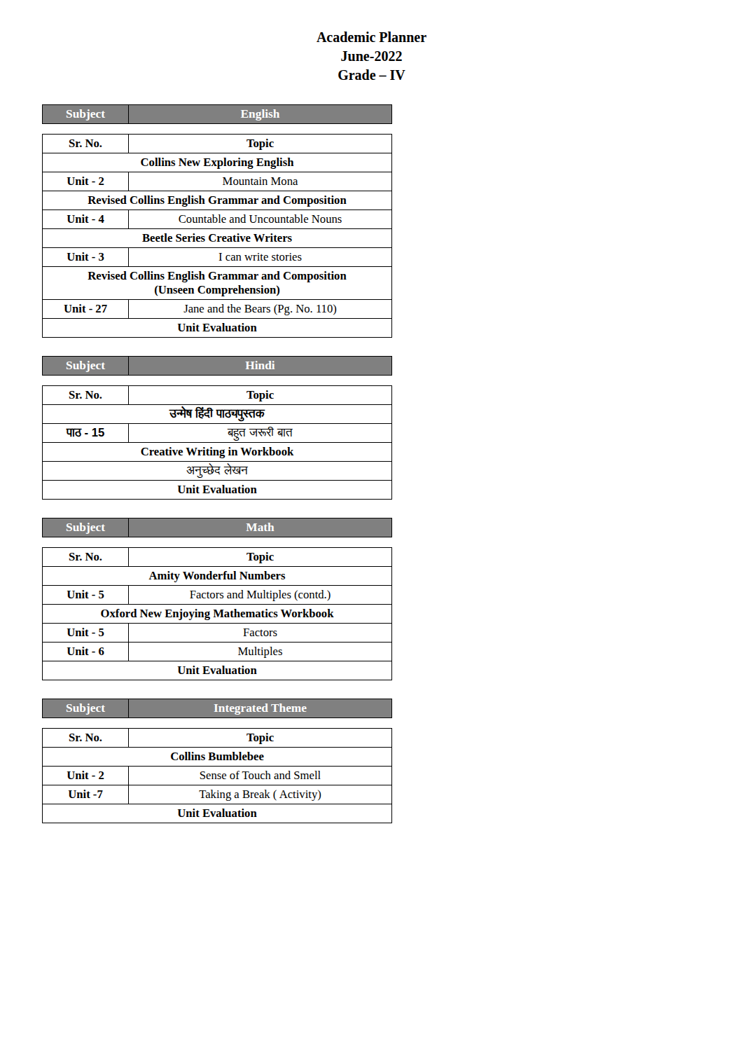Academic Planner
June-2022
Grade – IV
| Subject | English |
| Sr. No. | Topic |
| Collins New Exploring English |
| Unit - 2 | Mountain Mona |
| Revised Collins English Grammar and Composition |
| Unit - 4 | Countable and Uncountable Nouns |
| Beetle Series Creative Writers |
| Unit - 3 | I can write stories |
| Revised Collins English Grammar and Composition (Unseen Comprehension) |
| Unit - 27 | Jane and the Bears (Pg. No. 110) |
| Unit Evaluation |
| Subject | Hindi |
| Sr. No. | Topic |
| उन्मेष हिंदी पाठ्यपुस्तक |
| पाठ - 15 | बहुत जरूरी बात |
| Creative Writing in Workbook |
| अनुच्छेद लेखन |
| Unit Evaluation |
| Subject | Math |
| Sr. No. | Topic |
| Amity Wonderful Numbers |
| Unit - 5 | Factors and Multiples (contd.) |
| Oxford New Enjoying Mathematics Workbook |
| Unit - 5 | Factors |
| Unit - 6 | Multiples |
| Unit Evaluation |
| Subject | Integrated Theme |
| Sr. No. | Topic |
| Collins Bumblebee |
| Unit - 2 | Sense of Touch and Smell |
| Unit -7 | Taking a Break ( Activity) |
| Unit Evaluation |